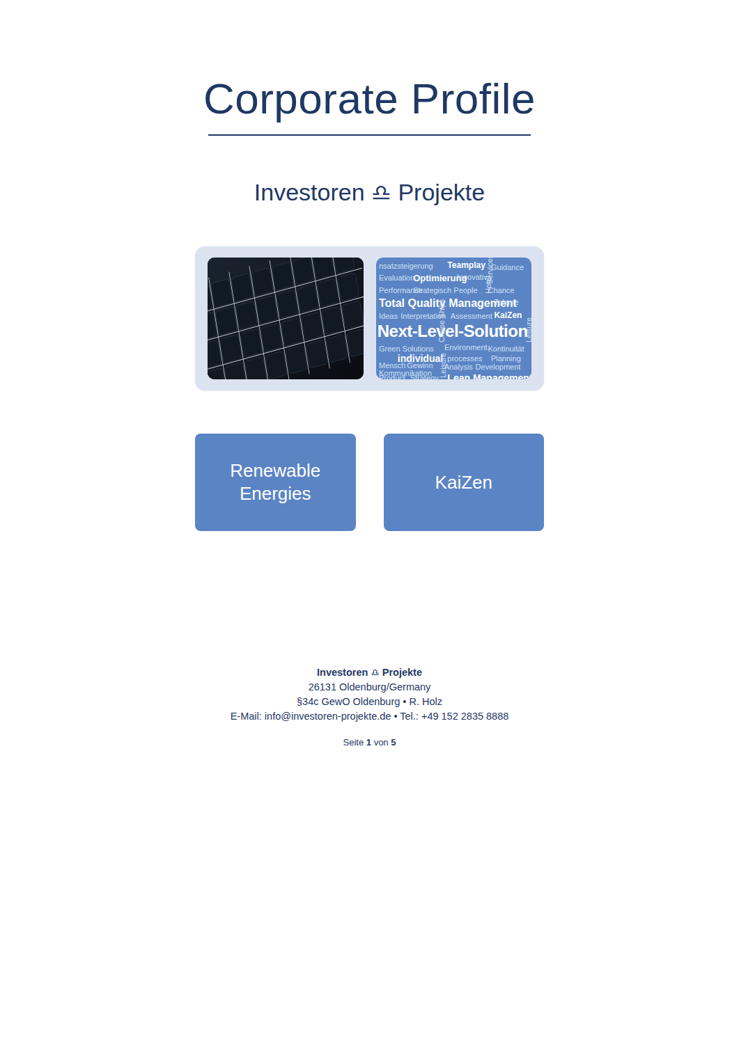Corporate Profile
Investoren ♎ Projekte
nsatzsteigerung Teamplay Guidance Evaluation Optimierung Innovativ Performance Strategisch People Chance Total Quality Management Talente Ideas Interpretation Assessment KaiZen Next-Level-Solution Green Solutions Environment Kontinuität individual processes Planning Mensch Gewinn Analysis Development Kommunikation Product Strategy Lean Management Cruise Ships Leisure Hotel Services Leisure
Renewable
Energies
KaiZen
Investoren ♎ Projekte
26131 Oldenburg/Germany
§34c GewO Oldenburg • R. Holz
E-Mail: info@investoren-projekte.de • Tel.: +49 152 2835 8888
Seite 1 von 5